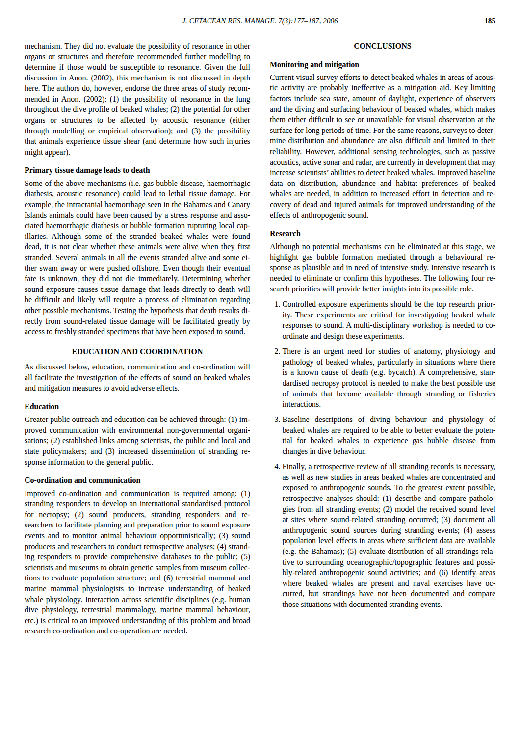J. CETACEAN RES. MANAGE. 7(3):177–187, 2006 185
mechanism. They did not evaluate the possibility of resonance in other organs or structures and therefore recommended further modelling to determine if those would be susceptible to resonance. Given the full discussion in Anon. (2002), this mechanism is not discussed in depth here. The authors do, however, endorse the three areas of study recommended in Anon. (2002): (1) the possibility of resonance in the lung throughout the dive profile of beaked whales; (2) the potential for other organs or structures to be affected by acoustic resonance (either through modelling or empirical observation); and (3) the possibility that animals experience tissue shear (and determine how such injuries might appear).
Primary tissue damage leads to death
Some of the above mechanisms (i.e. gas bubble disease, haemorrhagic diathesis, acoustic resonance) could lead to lethal tissue damage. For example, the intracranial haemorrhage seen in the Bahamas and Canary Islands animals could have been caused by a stress response and associated haemorrhagic diathesis or bubble formation rupturing local capillaries. Although some of the stranded beaked whales were found dead, it is not clear whether these animals were alive when they first stranded. Several animals in all the events stranded alive and some either swam away or were pushed offshore. Even though their eventual fate is unknown, they did not die immediately. Determining whether sound exposure causes tissue damage that leads directly to death will be difficult and likely will require a process of elimination regarding other possible mechanisms. Testing the hypothesis that death results directly from sound-related tissue damage will be facilitated greatly by access to freshly stranded specimens that have been exposed to sound.
Education and Coordination
As discussed below, education, communication and co-ordination will all facilitate the investigation of the effects of sound on beaked whales and mitigation measures to avoid adverse effects.
Education
Greater public outreach and education can be achieved through: (1) improved communication with environmental non-governmental organisations; (2) established links among scientists, the public and local and state policymakers; and (3) increased dissemination of stranding response information to the general public.
Co-ordination and communication
Improved co-ordination and communication is required among: (1) stranding responders to develop an international standardised protocol for necropsy; (2) sound producers, stranding responders and researchers to facilitate planning and preparation prior to sound exposure events and to monitor animal behaviour opportunistically; (3) sound producers and researchers to conduct retrospective analyses; (4) stranding responders to provide comprehensive databases to the public; (5) scientists and museums to obtain genetic samples from museum collections to evaluate population structure; and (6) terrestrial mammal and marine mammal physiologists to increase understanding of beaked whale physiology. Interaction across scientific disciplines (e.g. human dive physiology, terrestrial mammalogy, marine mammal behaviour, etc.) is critical to an improved understanding of this problem and broad research co-ordination and co-operation are needed.
Conclusions
Monitoring and mitigation
Current visual survey efforts to detect beaked whales in areas of acoustic activity are probably ineffective as a mitigation aid. Key limiting factors include sea state, amount of daylight, experience of observers and the diving and surfacing behaviour of beaked whales, which makes them either difficult to see or unavailable for visual observation at the surface for long periods of time. For the same reasons, surveys to determine distribution and abundance are also difficult and limited in their reliability. However, additional sensing technologies, such as passive acoustics, active sonar and radar, are currently in development that may increase scientists’ abilities to detect beaked whales. Improved baseline data on distribution, abundance and habitat preferences of beaked whales are needed, in addition to increased effort in detection and recovery of dead and injured animals for improved understanding of the effects of anthropogenic sound.
Research
Although no potential mechanisms can be eliminated at this stage, we highlight gas bubble formation mediated through a behavioural response as plausible and in need of intensive study. Intensive research is needed to eliminate or confirm this hypotheses. The following four research priorities will provide better insights into its possible role.
Controlled exposure experiments should be the top research priority. These experiments are critical for investigating beaked whale responses to sound. A multi-disciplinary workshop is needed to co-ordinate and design these experiments.
There is an urgent need for studies of anatomy, physiology and pathology of beaked whales, particularly in situations where there is a known cause of death (e.g. bycatch). A comprehensive, standardised necropsy protocol is needed to make the best possible use of animals that become available through stranding or fisheries interactions.
Baseline descriptions of diving behaviour and physiology of beaked whales are required to be able to better evaluate the potential for beaked whales to experience gas bubble disease from changes in dive behaviour.
Finally, a retrospective review of all stranding records is necessary, as well as new studies in areas beaked whales are concentrated and exposed to anthropogenic sounds. To the greatest extent possible, retrospective analyses should: (1) describe and compare pathologies from all stranding events; (2) model the received sound level at sites where sound-related stranding occurred; (3) document all anthropogenic sound sources during stranding events; (4) assess population level effects in areas where sufficient data are available (e.g. the Bahamas); (5) evaluate distribution of all strandings relative to surrounding oceanographic/topographic features and possibly-related anthropogenic sound activities; and (6) identify areas where beaked whales are present and naval exercises have occurred, but strandings have not been documented and compare those situations with documented stranding events.